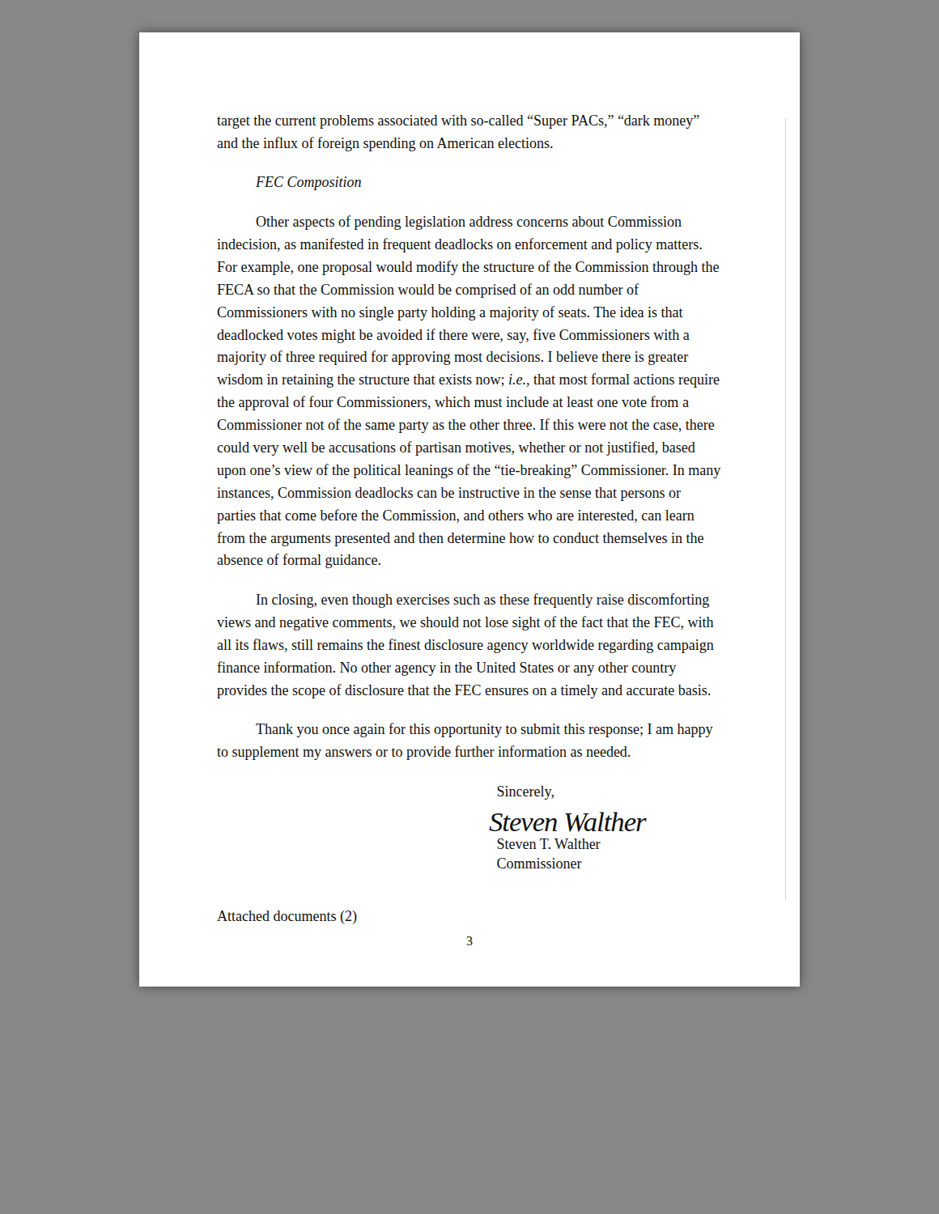target the current problems associated with so-called “Super PACs,” “dark money” and the influx of foreign spending on American elections.
FEC Composition
Other aspects of pending legislation address concerns about Commission indecision, as manifested in frequent deadlocks on enforcement and policy matters. For example, one proposal would modify the structure of the Commission through the FECA so that the Commission would be comprised of an odd number of Commissioners with no single party holding a majority of seats. The idea is that deadlocked votes might be avoided if there were, say, five Commissioners with a majority of three required for approving most decisions. I believe there is greater wisdom in retaining the structure that exists now; i.e., that most formal actions require the approval of four Commissioners, which must include at least one vote from a Commissioner not of the same party as the other three. If this were not the case, there could very well be accusations of partisan motives, whether or not justified, based upon one’s view of the political leanings of the “tie-breaking” Commissioner. In many instances, Commission deadlocks can be instructive in the sense that persons or parties that come before the Commission, and others who are interested, can learn from the arguments presented and then determine how to conduct themselves in the absence of formal guidance.
In closing, even though exercises such as these frequently raise discomforting views and negative comments, we should not lose sight of the fact that the FEC, with all its flaws, still remains the finest disclosure agency worldwide regarding campaign finance information. No other agency in the United States or any other country provides the scope of disclosure that the FEC ensures on a timely and accurate basis.
Thank you once again for this opportunity to submit this response; I am happy to supplement my answers or to provide further information as needed.
Sincerely,
Steven Walther
Steven T. Walther
Commissioner
Attached documents (2)
3